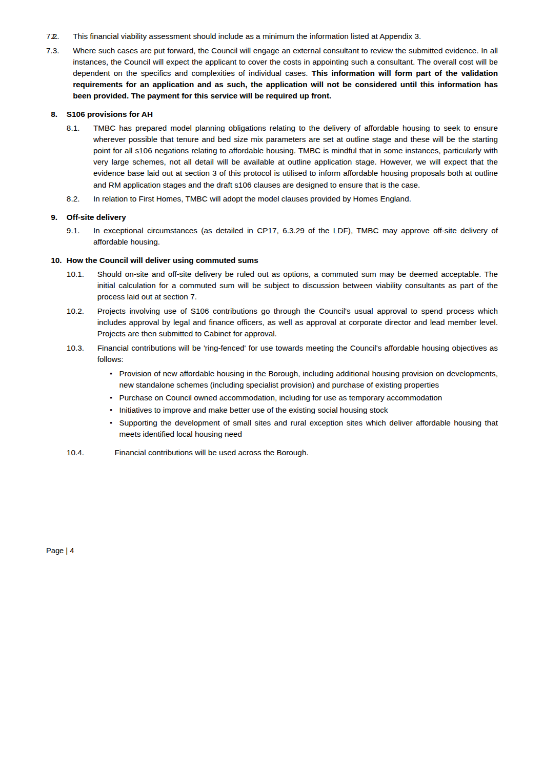This financial viability assessment should include as a minimum the information listed at Appendix 3.
Where such cases are put forward, the Council will engage an external consultant to review the submitted evidence. In all instances, the Council will expect the applicant to cover the costs in appointing such a consultant. The overall cost will be dependent on the specifics and complexities of individual cases. This information will form part of the validation requirements for an application and as such, the application will not be considered until this information has been provided. The payment for this service will be required up front.
S106 provisions for AH
TMBC has prepared model planning obligations relating to the delivery of affordable housing to seek to ensure wherever possible that tenure and bed size mix parameters are set at outline stage and these will be the starting point for all s106 negations relating to affordable housing. TMBC is mindful that in some instances, particularly with very large schemes, not all detail will be available at outline application stage. However, we will expect that the evidence base laid out at section 3 of this protocol is utilised to inform affordable housing proposals both at outline and RM application stages and the draft s106 clauses are designed to ensure that is the case.
In relation to First Homes, TMBC will adopt the model clauses provided by Homes England.
Off-site delivery
In exceptional circumstances (as detailed in CP17, 6.3.29 of the LDF), TMBC may approve off-site delivery of affordable housing.
How the Council will deliver using commuted sums
Should on-site and off-site delivery be ruled out as options, a commuted sum may be deemed acceptable. The initial calculation for a commuted sum will be subject to discussion between viability consultants as part of the process laid out at section 7.
Projects involving use of S106 contributions go through the Council's usual approval to spend process which includes approval by legal and finance officers, as well as approval at corporate director and lead member level. Projects are then submitted to Cabinet for approval.
Financial contributions will be 'ring-fenced' for use towards meeting the Council's affordable housing objectives as follows:
Provision of new affordable housing in the Borough, including additional housing provision on developments, new standalone schemes (including specialist provision) and purchase of existing properties
Purchase on Council owned accommodation, including for use as temporary accommodation
Initiatives to improve and make better use of the existing social housing stock
Supporting the development of small sites and rural exception sites which deliver affordable housing that meets identified local housing need
10.4. Financial contributions will be used across the Borough.
Page | 4